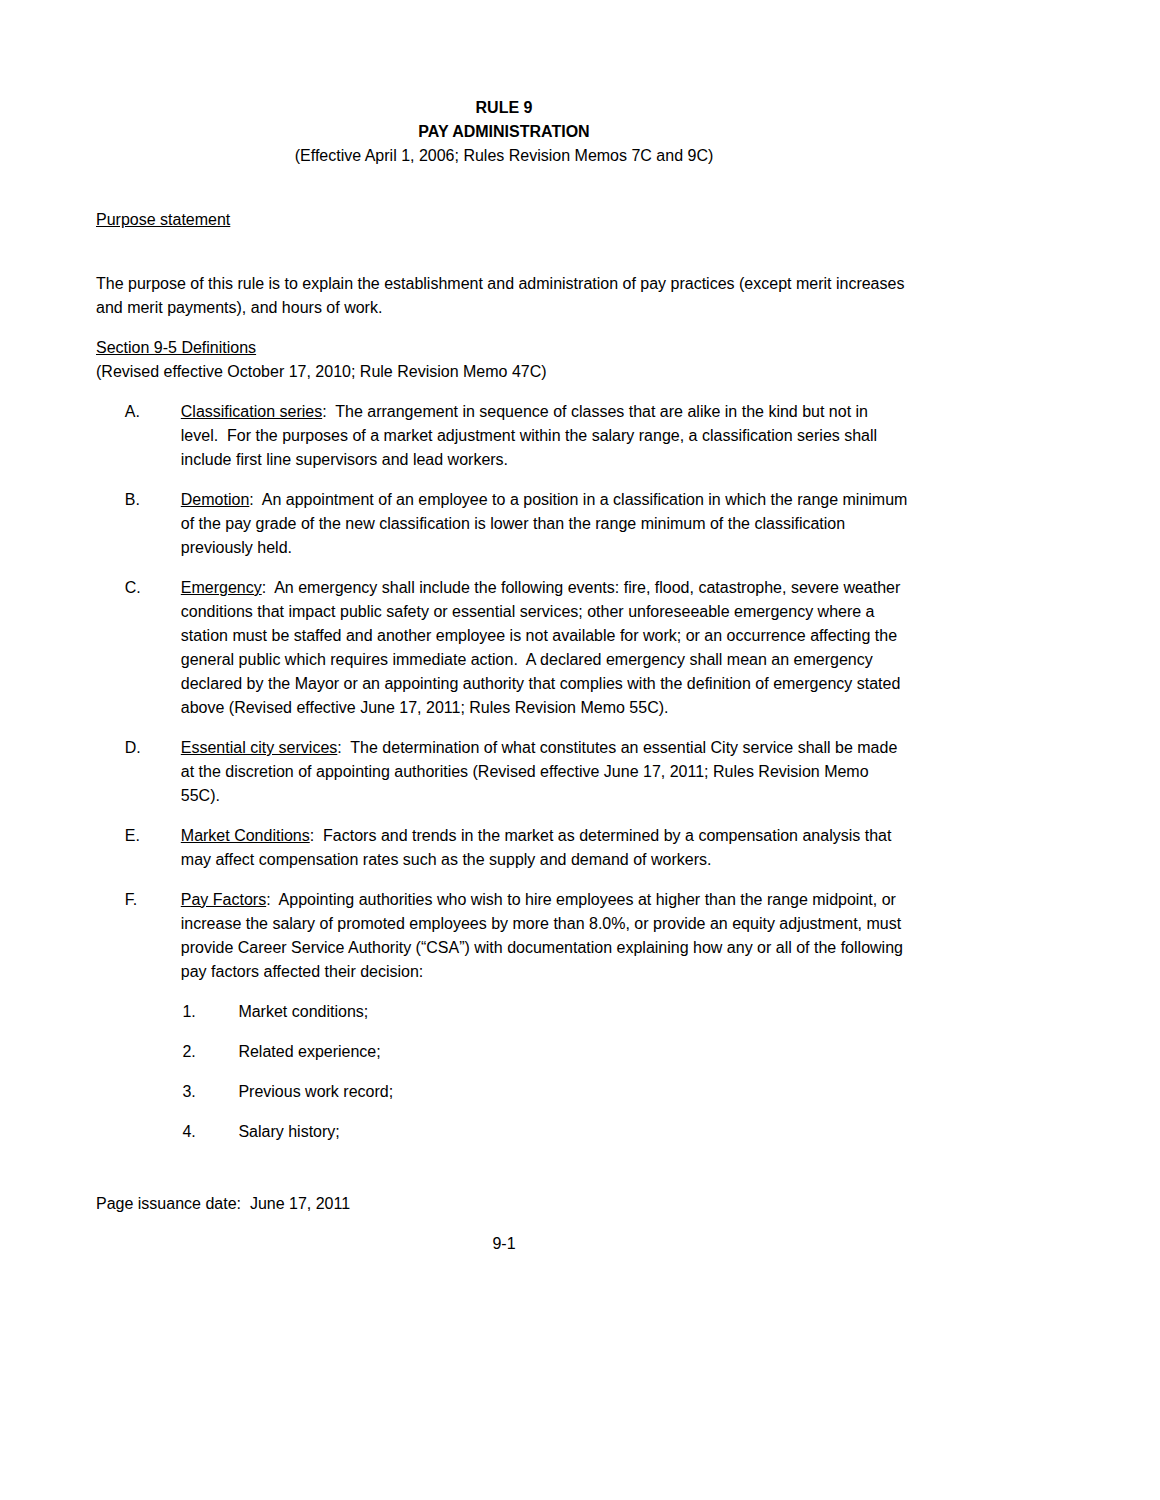RULE 9
PAY ADMINISTRATION
(Effective April 1, 2006; Rules Revision Memos 7C and 9C)
Purpose statement
The purpose of this rule is to explain the establishment and administration of pay practices (except merit increases and merit payments), and hours of work.
Section 9-5 Definitions
(Revised effective October 17, 2010; Rule Revision Memo 47C)
A.
Classification series: The arrangement in sequence of classes that are alike in the kind but not in level. For the purposes of a market adjustment within the salary range, a classification series shall include first line supervisors and lead workers.
B.
Demotion: An appointment of an employee to a position in a classification in which the range minimum of the pay grade of the new classification is lower than the range minimum of the classification previously held.
C.
Emergency: An emergency shall include the following events: fire, flood, catastrophe, severe weather conditions that impact public safety or essential services; other unforeseeable emergency where a station must be staffed and another employee is not available for work; or an occurrence affecting the general public which requires immediate action. A declared emergency shall mean an emergency declared by the Mayor or an appointing authority that complies with the definition of emergency stated above (Revised effective June 17, 2011; Rules Revision Memo 55C).
D.
Essential city services: The determination of what constitutes an essential City service shall be made at the discretion of appointing authorities (Revised effective June 17, 2011; Rules Revision Memo 55C).
E.
Market Conditions: Factors and trends in the market as determined by a compensation analysis that may affect compensation rates such as the supply and demand of workers.
F.
Pay Factors: Appointing authorities who wish to hire employees at higher than the range midpoint, or increase the salary of promoted employees by more than 8.0%, or provide an equity adjustment, must provide Career Service Authority (“CSA”) with documentation explaining how any or all of the following pay factors affected their decision:
1.
Market conditions;
2.
Related experience;
3.
Previous work record;
4.
Salary history;
Page issuance date: June 17, 2011
9-1